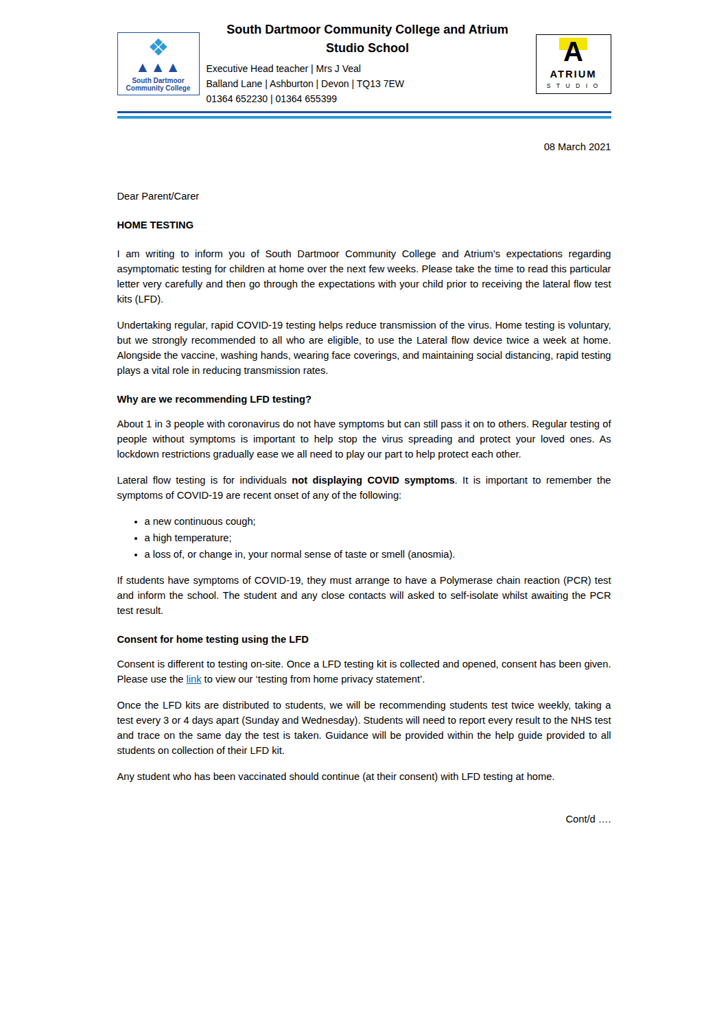❖
▲▲▲
South Dartmoor
Community College
South Dartmoor Community College and Atrium Studio School
Executive Head teacher | Mrs J Veal
Balland Lane | Ashburton | Devon | TQ13 7EW
01364 652230 | 01364 655399
A
ATRIUM
S T U D I O
08 March 2021
Dear Parent/Carer
Home Testing
I am writing to inform you of South Dartmoor Community College and Atrium’s expectations regarding asymptomatic testing for children at home over the next few weeks. Please take the time to read this particular letter very carefully and then go through the expectations with your child prior to receiving the lateral flow test kits (LFD).
Undertaking regular, rapid COVID-19 testing helps reduce transmission of the virus. Home testing is voluntary, but we strongly recommended to all who are eligible, to use the Lateral flow device twice a week at home. Alongside the vaccine, washing hands, wearing face coverings, and maintaining social distancing, rapid testing plays a vital role in reducing transmission rates.
Why are we recommending LFD testing?
About 1 in 3 people with coronavirus do not have symptoms but can still pass it on to others. Regular testing of people without symptoms is important to help stop the virus spreading and protect your loved ones. As lockdown restrictions gradually ease we all need to play our part to help protect each other.
Lateral flow testing is for individuals not displaying COVID symptoms. It is important to remember the symptoms of COVID-19 are recent onset of any of the following:
a new continuous cough;
a high temperature;
a loss of, or change in, your normal sense of taste or smell (anosmia).
If students have symptoms of COVID-19, they must arrange to have a Polymerase chain reaction (PCR) test and inform the school. The student and any close contacts will asked to self-isolate whilst awaiting the PCR test result.
Consent for home testing using the LFD
Consent is different to testing on-site. Once a LFD testing kit is collected and opened, consent has been given. Please use the link to view our ‘testing from home privacy statement’.
Once the LFD kits are distributed to students, we will be recommending students test twice weekly, taking a test every 3 or 4 days apart (Sunday and Wednesday). Students will need to report every result to the NHS test and trace on the same day the test is taken. Guidance will be provided within the help guide provided to all students on collection of their LFD kit.
Any student who has been vaccinated should continue (at their consent) with LFD testing at home.
Cont/d ….